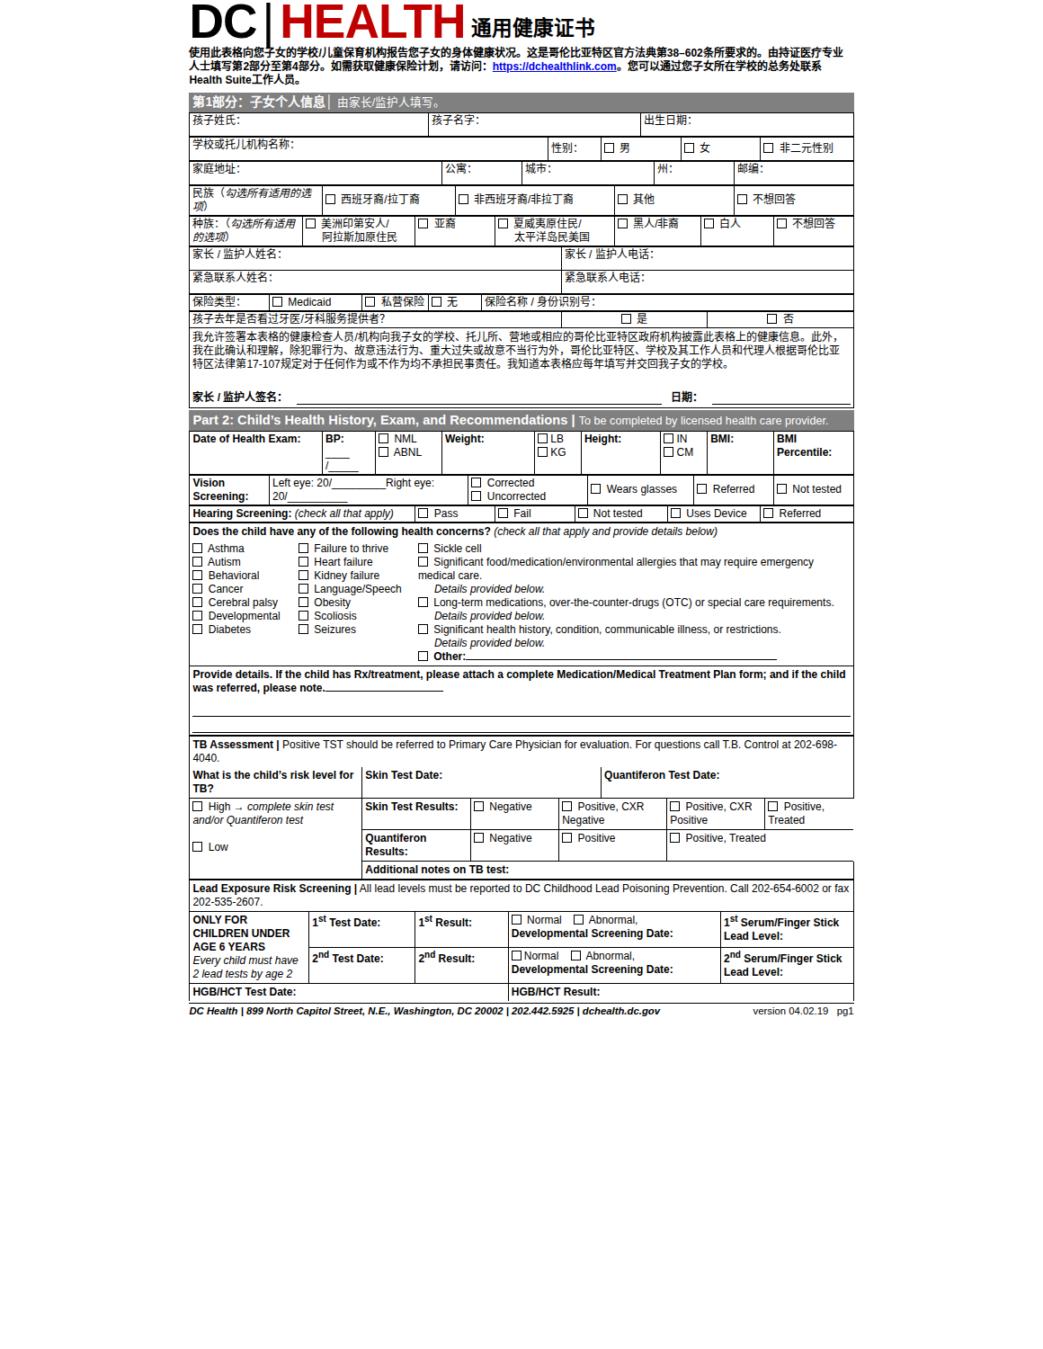DC|HEALTH 通用健康证书
使用此表格向您子女的学校/儿童保育机构报告您子女的身体健康状况。这是哥伦比亚特区官方法典第38–602条所要求的。由持证医疗专业人士填写第2部分至第4部分。如需获取健康保险计划，请访问：https://dchealthlink.com。您可以通过您子女所在学校的总务处联系Health Suite工作人员。
第1部分：子女个人信息│ 由家长/监护人填写。
| 孩子姓氏： | 孩子名字： | 出生日期： |
| 学校或托儿机构名称： | 性别： | 男 | 女 | 非二元性别 |
| 家庭地址： | 公寓： | 城市： | 州： | 邮编： |
| 民族（ 勾选所有适用的选项 ） | 西班牙裔/拉丁裔 | 非西班牙裔/非拉丁裔 | 其他 | 不想回答 |
| 种族：（ 勾选所有适用的选项 ） | 美洲印第安人/ 阿拉斯加原住民 | 亚裔 | 夏威夷原住民/ 太平洋岛民美国 | 黑人/非裔 | 白人 | 不想回答 |
| 家长 / 监护人姓名： | 家长 / 监护人电话： |
| 紧急联系人姓名： | 紧急联系人电话： |
| 保险类型： | Medicaid | 私营保险 | 无 | 保险名称 / 身份识别号： |
| 孩子去年是否看过牙医/牙科服务提供者？ | 是 | 否 |
我允许签署本表格的健康检查人员/机构向我子女的学校、托儿所、营地或相应的哥伦比亚特区政府机构披露此表格上的健康信息。此外，我在此确认和理解，除犯罪行为、故意违法行为、重大过失或故意不当行为外，哥伦比亚特区、学校及其工作人员和代理人根据哥伦比亚特区法律第17-107规定对于任何作为或不作为均不承担民事责任。我知道本表格应每年填写并交回我子女的学校。
家长 / 监护人签名： 日期：
Part 2: Child’s Health History, Exam, and Recommendations | To be completed by licensed health care provider.
| Date of Health Exam: | BP: ____ /_____ | NML ABNL | Weight: | LB KG | Height: | IN CM | BMI: | BMI Percentile: |
| Vision Screening: | Left eye: 20/_________Right eye: 20/__________ | Corrected Uncorrected | Wears glasses | Referred | Not tested |
| Hearing Screening: (check all that apply) | Pass | Fail | Not tested | Uses Device | Referred |
| Does the child have any of the following health concerns? (check all that apply and provide details below) |
| Asthma Autism Behavioral Cancer Cerebral palsy Developmental Diabetes | Failure to thrive Heart failure Kidney failure Language/Speech Obesity Scoliosis Seizures | Sickle cell Significant food/medication/environmental allergies that may require emergency medical care. Details provided below. Long-term medications, over-the-counter-drugs (OTC) or special care requirements. Details provided below. Significant health history, condition, communicable illness, or restrictions. Details provided below. Other: |
| Provide details. If the child has Rx/treatment, please attach a complete Medication/Medical Treatment Plan form; and if the child was referred, please note. |
| TB Assessment / Positive TST should be referred to Primary Care Physician for evaluation. For questions call T.B. Control at 202-698-4040. |
| What is the child’s risk level for TB? | Skin Test Date: | Quantiferon Test Date: |
| High → complete skin test and/or Quantiferon test Low | / Skin Test Results: / Negative / Positive, CXR Negative / Positive, CXR Positive / Positive, Treated / / Quantiferon Results: / Negative / Positive / Positive, Treated / |
| Additional notes on TB test: |
| Lead Exposure Risk Screening / All lead levels must be reported to DC Childhood Lead Poisoning Prevention. Call 202-654-6002 or fax 202-535-2607. |
| ONLY FOR CHILDREN UNDER AGE 6 YEARS Every child must have 2 lead tests by age 2 | 1 st Test Date: | 1 st Result: | Normal Abnormal, Developmental Screening Date: | 1 st Serum/Finger Stick Lead Level: |
| 2 nd Test Date: | 2 nd Result: | Normal Abnormal, Developmental Screening Date: | 2 nd Serum/Finger Stick Lead Level: |
| HGB/HCT Test Date: | HGB/HCT Result: |
DC Health | 899 North Capitol Street, N.E., Washington, DC 20002 | 202.442.5925 | dchealth.dc.gov version 04.02.19 pg1